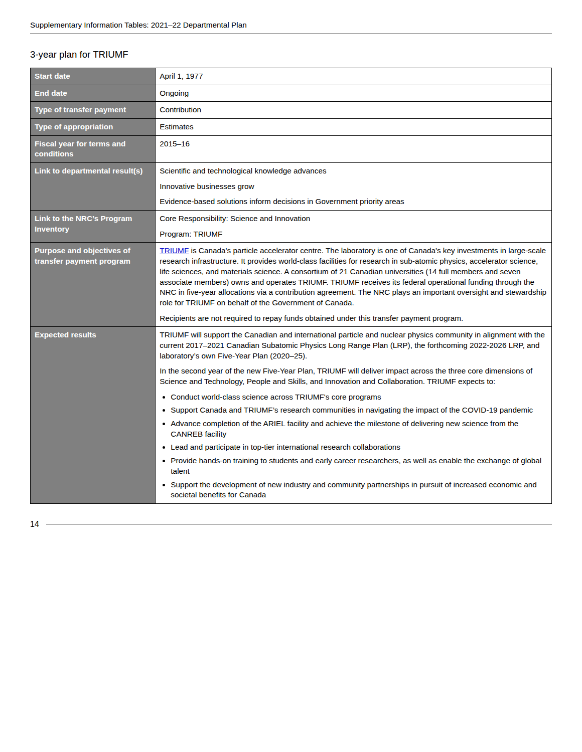Supplementary Information Tables: 2021–22 Departmental Plan
3-year plan for TRIUMF
| Start date | April 1, 1977 |
| End date | Ongoing |
| Type of transfer payment | Contribution |
| Type of appropriation | Estimates |
| Fiscal year for terms and conditions | 2015–16 |
| Link to departmental result(s) | Scientific and technological knowledge advances Innovative businesses grow Evidence-based solutions inform decisions in Government priority areas |
| Link to the NRC’s Program Inventory | Core Responsibility: Science and Innovation Program: TRIUMF |
| Purpose and objectives of transfer payment program | TRIUMF is Canada's particle accelerator centre. The laboratory is one of Canada's key investments in large-scale research infrastructure. It provides world-class facilities for research in sub-atomic physics, accelerator science, life sciences, and materials science. A consortium of 21 Canadian universities (14 full members and seven associate members) owns and operates TRIUMF. TRIUMF receives its federal operational funding through the NRC in five-year allocations via a contribution agreement. The NRC plays an important oversight and stewardship role for TRIUMF on behalf of the Government of Canada. Recipients are not required to repay funds obtained under this transfer payment program. |
| Expected results | TRIUMF will support the Canadian and international particle and nuclear physics community in alignment with the current 2017–2021 Canadian Subatomic Physics Long Range Plan (LRP), the forthcoming 2022-2026 LRP, and laboratory’s own Five-Year Plan (2020–25). In the second year of the new Five-Year Plan, TRIUMF will deliver impact across the three core dimensions of Science and Technology, People and Skills, and Innovation and Collaboration. TRIUMF expects to: Conduct world-class science across TRIUMF's core programs Support Canada and TRIUMF’s research communities in navigating the impact of the COVID-19 pandemic Advance completion of the ARIEL facility and achieve the milestone of delivering new science from the CANREB facility Lead and participate in top-tier international research collaborations Provide hands-on training to students and early career researchers, as well as enable the exchange of global talent Support the development of new industry and community partnerships in pursuit of increased economic and societal benefits for Canada |
14